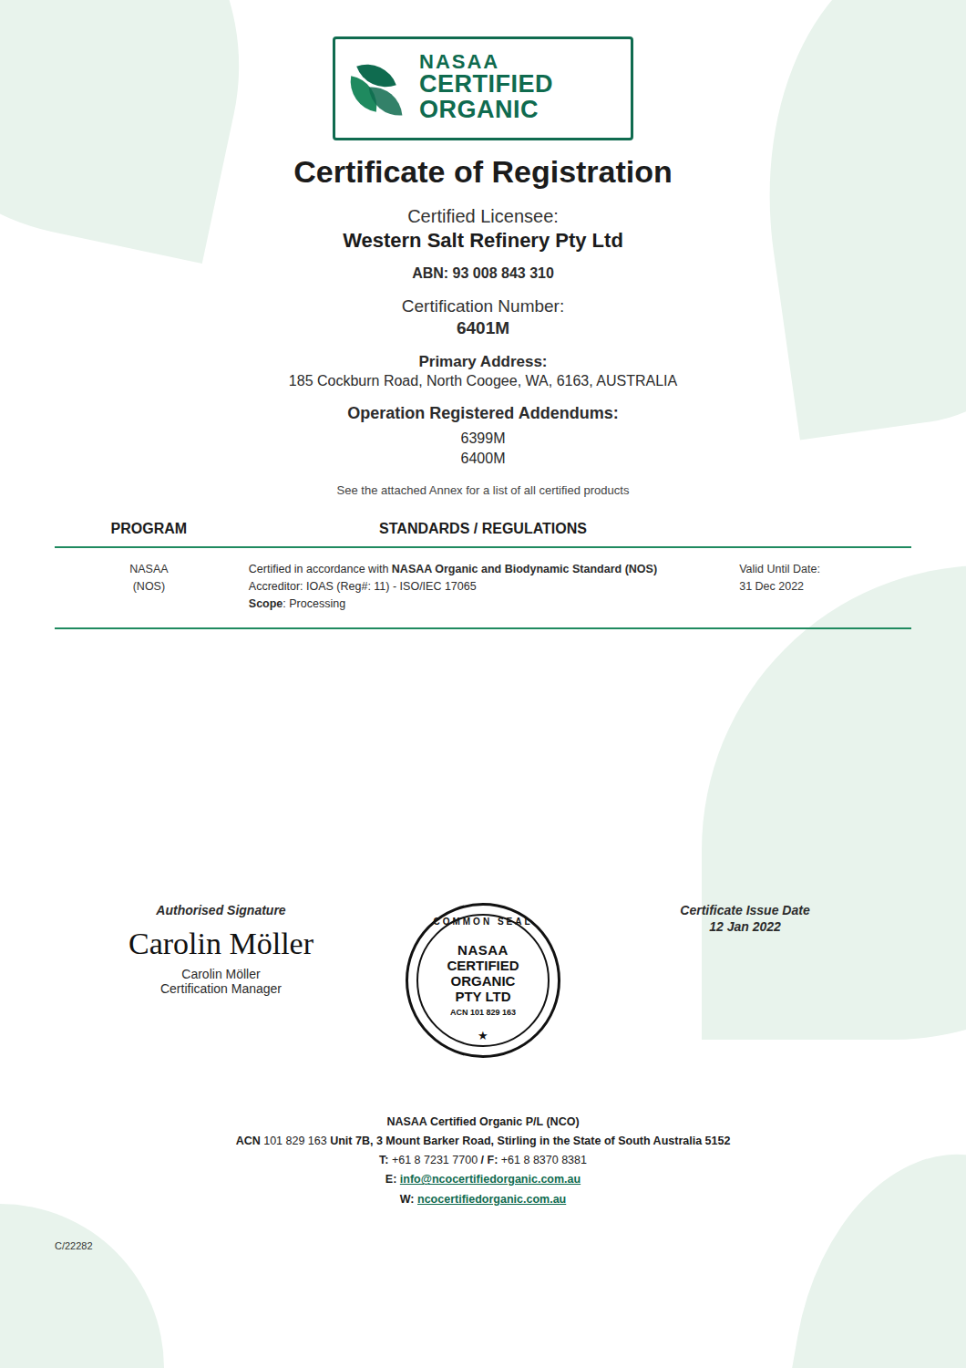NASAA
CERTIFIED
ORGANIC
Certificate of Registration
Certified Licensee:
Western Salt Refinery Pty Ltd
ABN: 93 008 843 310
Certification Number:
6401M
Primary Address:
185 Cockburn Road, North Coogee, WA, 6163, AUSTRALIA
Operation Registered Addendums:
6399M
6400M
See the attached Annex for a list of all certified products
| PROGRAM | STANDARDS / REGULATIONS | |
| --- | --- | --- |
| NASAA (NOS) | Certified in accordance with NASAA Organic and Biodynamic Standard (NOS) Accreditor: IOAS (Reg#: 11) - ISO/IEC 17065 Scope : Processing | Valid Until Date: 31 Dec 2022 |
Authorised Signature
Carolin Möller
Carolin Möller
Certification Manager
COMMON SEAL
NASAA
CERTIFIED
ORGANIC
PTY LTD
ACN 101 829 163
★
Certificate Issue Date
12 Jan 2022
NASAA Certified Organic P/L (NCO)
ACN 101 829 163 Unit 7B, 3 Mount Barker Road, Stirling in the State of South Australia 5152
T: +61 8 7231 7700 / F: +61 8 8370 8381
E: info@ncocertifiedorganic.com.au
W: ncocertifiedorganic.com.au
C/22282